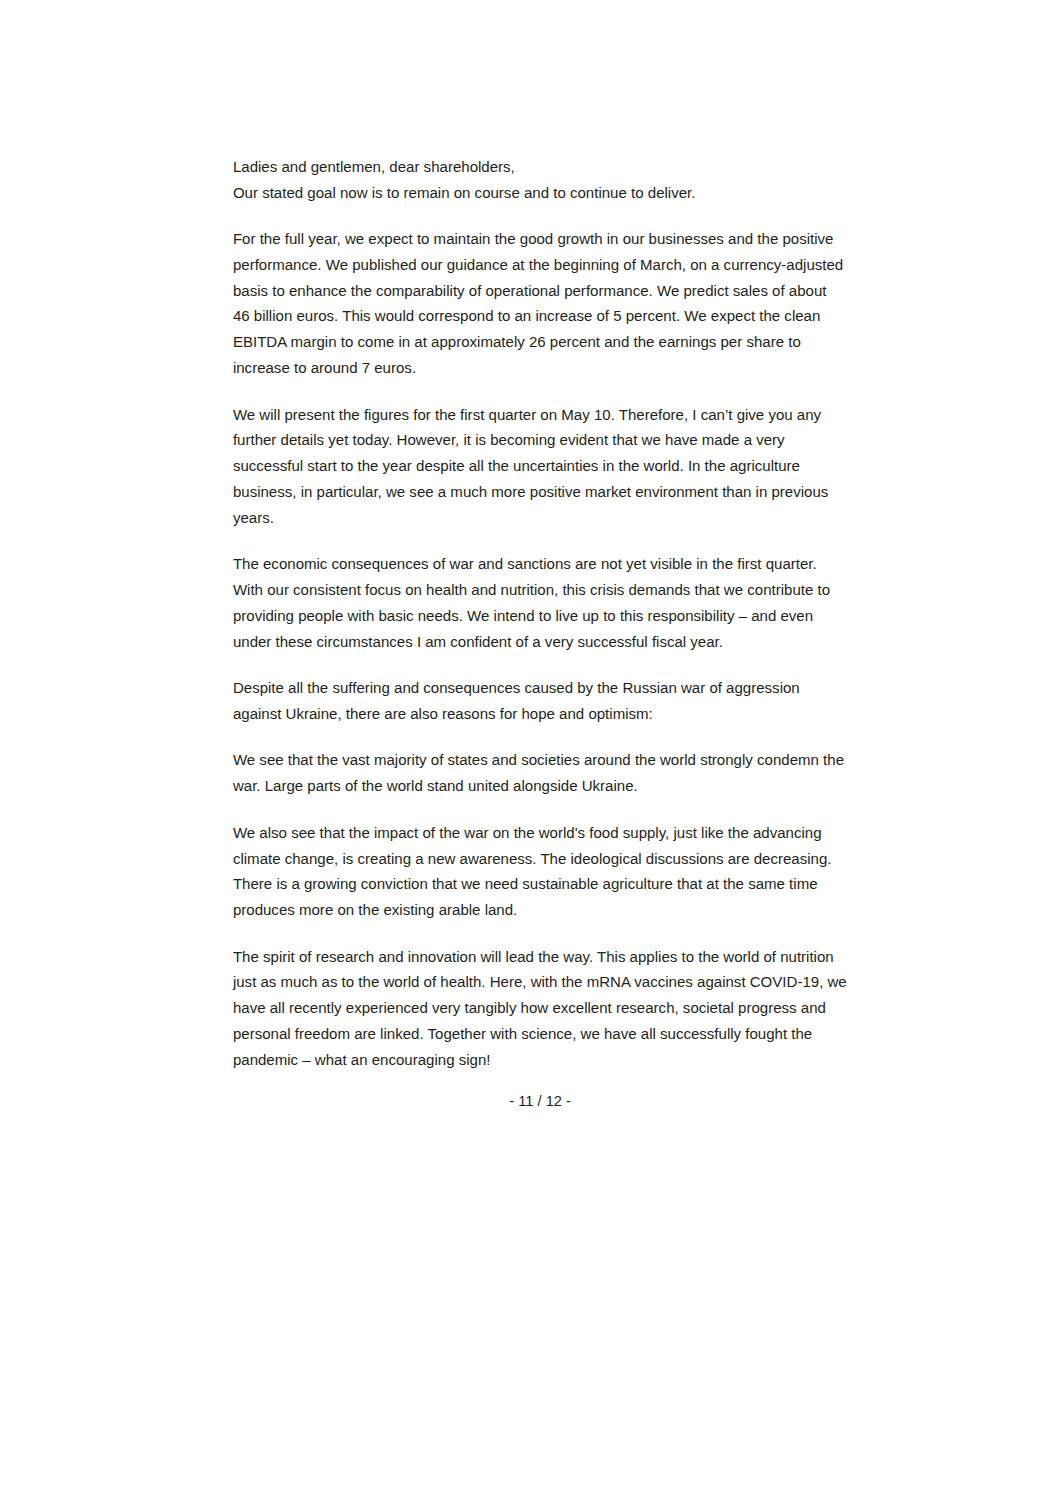Ladies and gentlemen, dear shareholders, Our stated goal now is to remain on course and to continue to deliver.
For the full year, we expect to maintain the good growth in our businesses and the positive performance. We published our guidance at the beginning of March, on a currency-adjusted basis to enhance the comparability of operational performance. We predict sales of about 46 billion euros. This would correspond to an increase of 5 percent. We expect the clean EBITDA margin to come in at approximately 26 percent and the earnings per share to increase to around 7 euros.
We will present the figures for the first quarter on May 10. Therefore, I can’t give you any further details yet today. However, it is becoming evident that we have made a very successful start to the year despite all the uncertainties in the world. In the agriculture business, in particular, we see a much more positive market environment than in previous years.
The economic consequences of war and sanctions are not yet visible in the first quarter. With our consistent focus on health and nutrition, this crisis demands that we contribute to providing people with basic needs. We intend to live up to this responsibility – and even under these circumstances I am confident of a very successful fiscal year.
Despite all the suffering and consequences caused by the Russian war of aggression against Ukraine, there are also reasons for hope and optimism:
We see that the vast majority of states and societies around the world strongly condemn the war. Large parts of the world stand united alongside Ukraine.
We also see that the impact of the war on the world's food supply, just like the advancing climate change, is creating a new awareness. The ideological discussions are decreasing. There is a growing conviction that we need sustainable agriculture that at the same time produces more on the existing arable land.
The spirit of research and innovation will lead the way. This applies to the world of nutrition just as much as to the world of health. Here, with the mRNA vaccines against COVID-19, we have all recently experienced very tangibly how excellent research, societal progress and personal freedom are linked. Together with science, we have all successfully fought the pandemic – what an encouraging sign!
- 11 / 12 -